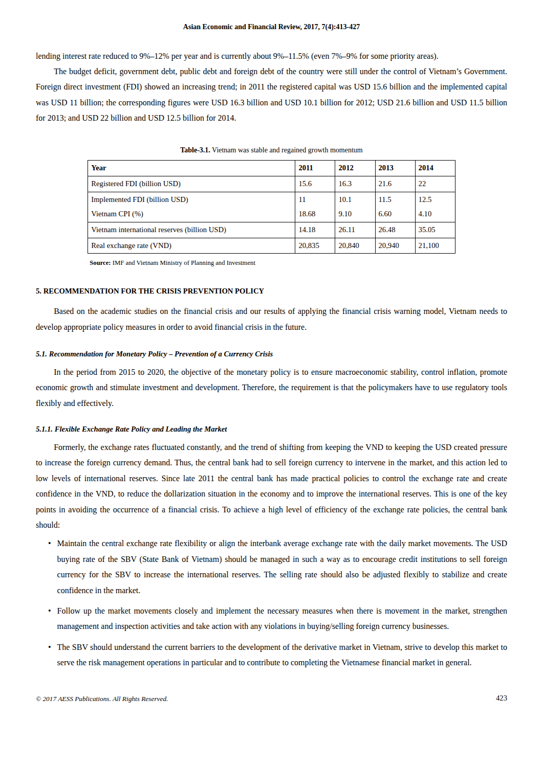Asian Economic and Financial Review, 2017, 7(4):413-427
lending interest rate reduced to 9%–12% per year and is currently about 9%–11.5% (even 7%–9% for some priority areas).
The budget deficit, government debt, public debt and foreign debt of the country were still under the control of Vietnam’s Government. Foreign direct investment (FDI) showed an increasing trend; in 2011 the registered capital was USD 15.6 billion and the implemented capital was USD 11 billion; the corresponding figures were USD 16.3 billion and USD 10.1 billion for 2012; USD 21.6 billion and USD 11.5 billion for 2013; and USD 22 billion and USD 12.5 billion for 2014.
Table-3.1. Vietnam was stable and regained growth momentum
| Year | 2011 | 2012 | 2013 | 2014 |
| --- | --- | --- | --- | --- |
| Registered FDI (billion USD) | 15.6 | 16.3 | 21.6 | 22 |
| Implemented FDI (billion USD) Vietnam CPI (%) | 11 18.68 | 10.1 9.10 | 11.5 6.60 | 12.5 4.10 |
| Vietnam international reserves (billion USD) | 14.18 | 26.11 | 26.48 | 35.05 |
| Real exchange rate (VND) | 20,835 | 20,840 | 20,940 | 21,100 |
Source: IMF and Vietnam Ministry of Planning and Investment
5. RECOMMENDATION FOR THE CRISIS PREVENTION POLICY
Based on the academic studies on the financial crisis and our results of applying the financial crisis warning model, Vietnam needs to develop appropriate policy measures in order to avoid financial crisis in the future.
5.1. Recommendation for Monetary Policy – Prevention of a Currency Crisis
In the period from 2015 to 2020, the objective of the monetary policy is to ensure macroeconomic stability, control inflation, promote economic growth and stimulate investment and development. Therefore, the requirement is that the policymakers have to use regulatory tools flexibly and effectively.
5.1.1. Flexible Exchange Rate Policy and Leading the Market
Formerly, the exchange rates fluctuated constantly, and the trend of shifting from keeping the VND to keeping the USD created pressure to increase the foreign currency demand. Thus, the central bank had to sell foreign currency to intervene in the market, and this action led to low levels of international reserves. Since late 2011 the central bank has made practical policies to control the exchange rate and create confidence in the VND, to reduce the dollarization situation in the economy and to improve the international reserves. This is one of the key points in avoiding the occurrence of a financial crisis. To achieve a high level of efficiency of the exchange rate policies, the central bank should:
Maintain the central exchange rate flexibility or align the interbank average exchange rate with the daily market movements. The USD buying rate of the SBV (State Bank of Vietnam) should be managed in such a way as to encourage credit institutions to sell foreign currency for the SBV to increase the international reserves. The selling rate should also be adjusted flexibly to stabilize and create confidence in the market.
Follow up the market movements closely and implement the necessary measures when there is movement in the market, strengthen management and inspection activities and take action with any violations in buying/selling foreign currency businesses.
The SBV should understand the current barriers to the development of the derivative market in Vietnam, strive to develop this market to serve the risk management operations in particular and to contribute to completing the Vietnamese financial market in general.
© 2017 AESS Publications. All Rights Reserved.
423